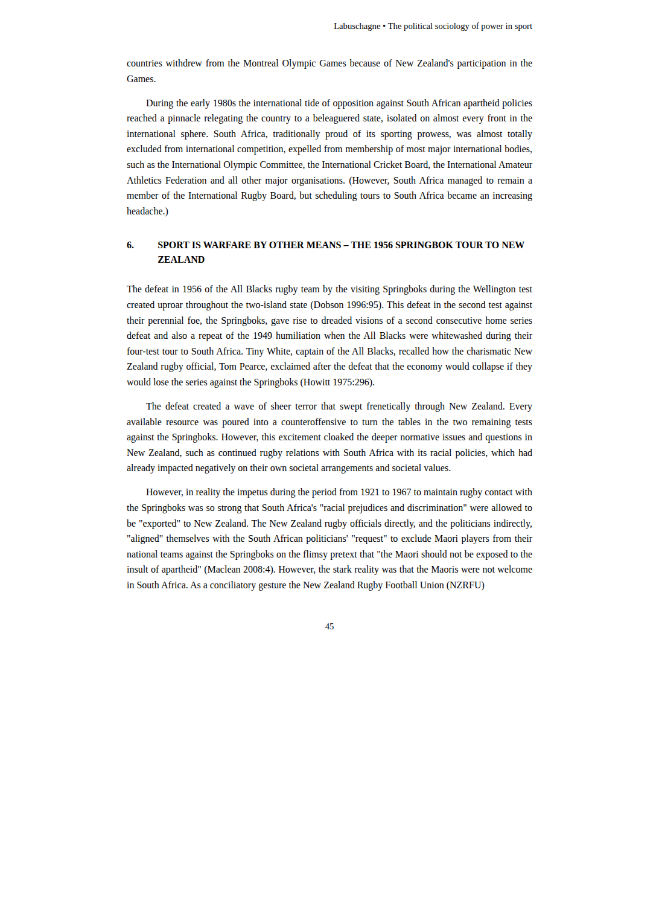Labuschagne • The political sociology of power in sport
countries withdrew from the Montreal Olympic Games because of New Zealand's participation in the Games.
During the early 1980s the international tide of opposition against South African apartheid policies reached a pinnacle relegating the country to a beleaguered state, isolated on almost every front in the international sphere. South Africa, traditionally proud of its sporting prowess, was almost totally excluded from international competition, expelled from membership of most major international bodies, such as the International Olympic Committee, the International Cricket Board, the International Amateur Athletics Federation and all other major organisations. (However, South Africa managed to remain a member of the International Rugby Board, but scheduling tours to South Africa became an increasing headache.)
6. SPORT IS WARFARE BY OTHER MEANS – THE 1956 SPRINGBOK TOUR TO NEW ZEALAND
The defeat in 1956 of the All Blacks rugby team by the visiting Springboks during the Wellington test created uproar throughout the two-island state (Dobson 1996:95). This defeat in the second test against their perennial foe, the Springboks, gave rise to dreaded visions of a second consecutive home series defeat and also a repeat of the 1949 humiliation when the All Blacks were whitewashed during their four-test tour to South Africa. Tiny White, captain of the All Blacks, recalled how the charismatic New Zealand rugby official, Tom Pearce, exclaimed after the defeat that the economy would collapse if they would lose the series against the Springboks (Howitt 1975:296).
The defeat created a wave of sheer terror that swept frenetically through New Zealand. Every available resource was poured into a counteroffensive to turn the tables in the two remaining tests against the Springboks. However, this excitement cloaked the deeper normative issues and questions in New Zealand, such as continued rugby relations with South Africa with its racial policies, which had already impacted negatively on their own societal arrangements and societal values.
However, in reality the impetus during the period from 1921 to 1967 to maintain rugby contact with the Springboks was so strong that South Africa's "racial prejudices and discrimination" were allowed to be "exported" to New Zealand. The New Zealand rugby officials directly, and the politicians indirectly, "aligned" themselves with the South African politicians' "request" to exclude Maori players from their national teams against the Springboks on the flimsy pretext that "the Maori should not be exposed to the insult of apartheid" (Maclean 2008:4). However, the stark reality was that the Maoris were not welcome in South Africa. As a conciliatory gesture the New Zealand Rugby Football Union (NZRFU)
45